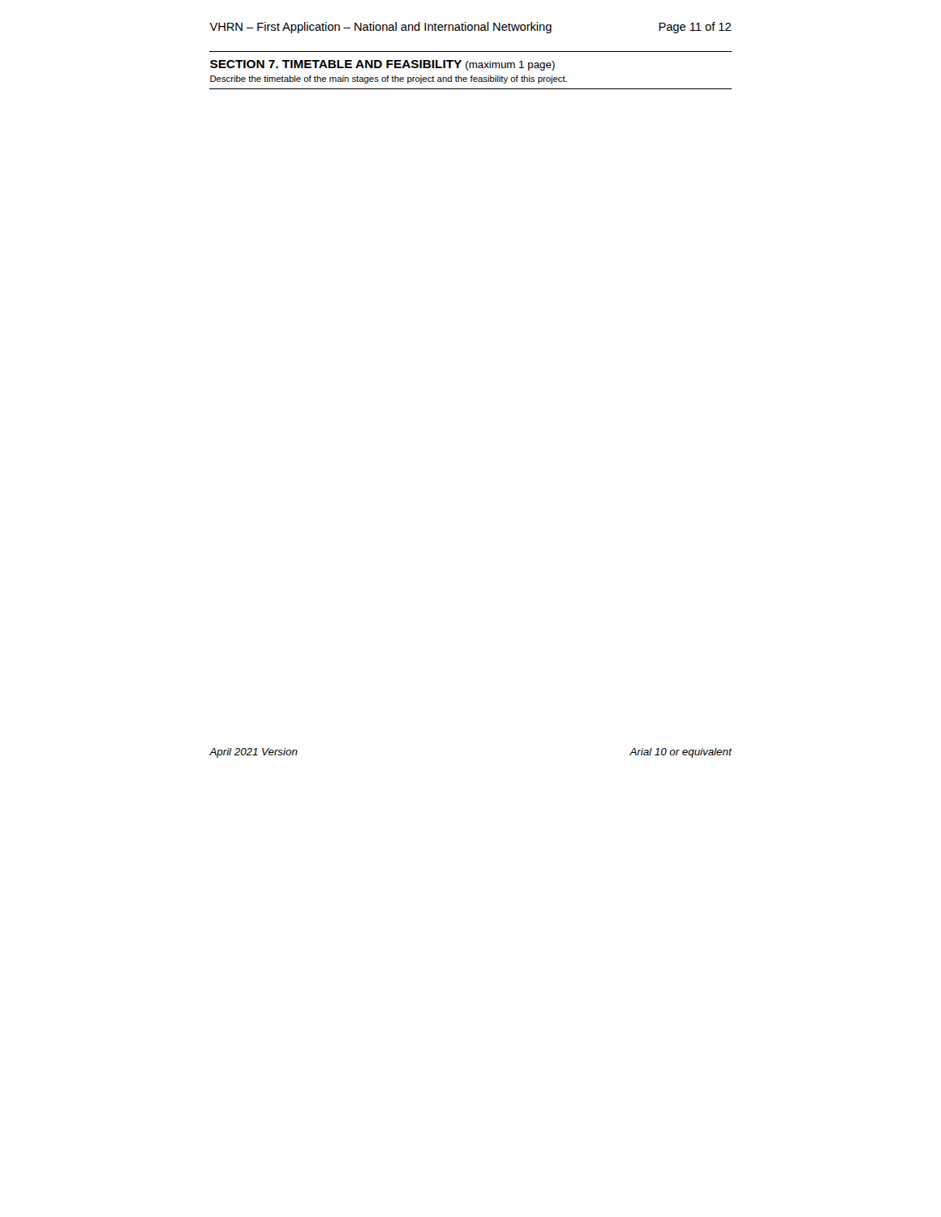VHRN – First Application – National and International Networking Page 11 of 12
SECTION 7. TIMETABLE AND FEASIBILITY (maximum 1 page)
Describe the timetable of the main stages of the project and the feasibility of this project.
April 2021 Version Arial 10 or equivalent